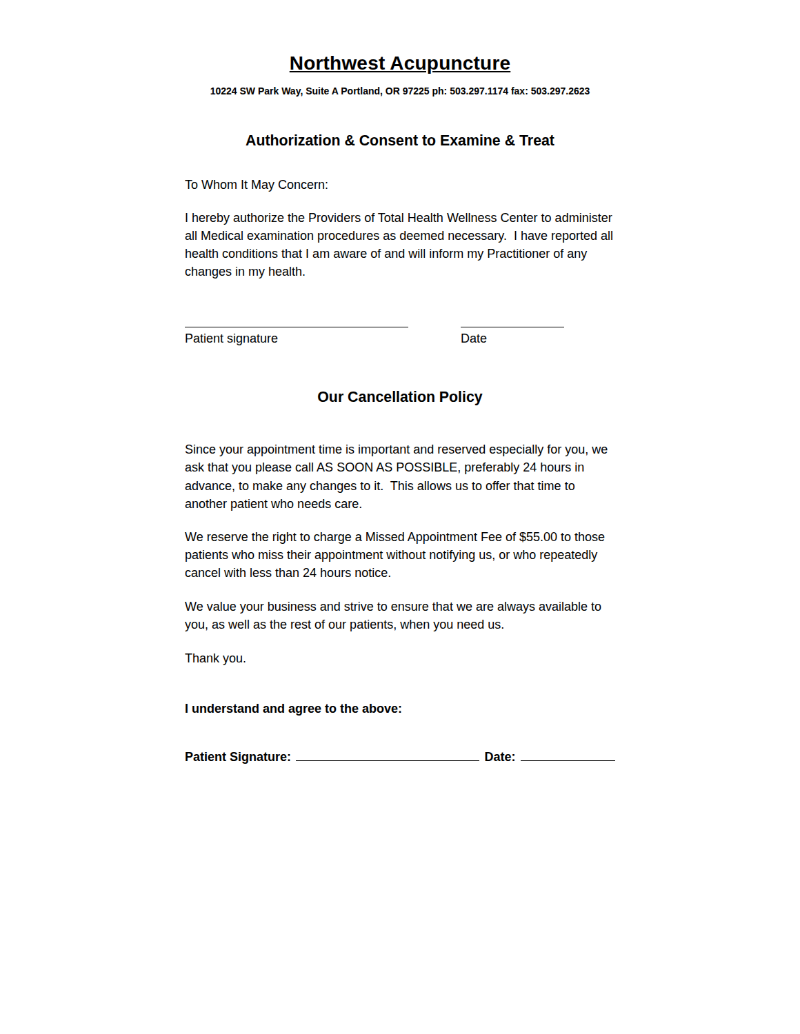Northwest Acupuncture
10224 SW Park Way, Suite A Portland, OR 97225 ph: 503.297.1174 fax: 503.297.2623
Authorization & Consent to Examine & Treat
To Whom It May Concern:
I hereby authorize the Providers of Total Health Wellness Center to administer all Medical examination procedures as deemed necessary. I have reported all health conditions that I am aware of and will inform my Practitioner of any changes in my health.
Patient signature
Date
Our Cancellation Policy
Since your appointment time is important and reserved especially for you, we ask that you please call AS SOON AS POSSIBLE, preferably 24 hours in advance, to make any changes to it. This allows us to offer that time to another patient who needs care.
We reserve the right to charge a Missed Appointment Fee of $55.00 to those patients who miss their appointment without notifying us, or who repeatedly cancel with less than 24 hours notice.
We value your business and strive to ensure that we are always available to you, as well as the rest of our patients, when you need us.
Thank you.
I understand and agree to the above:
Patient Signature: Date: